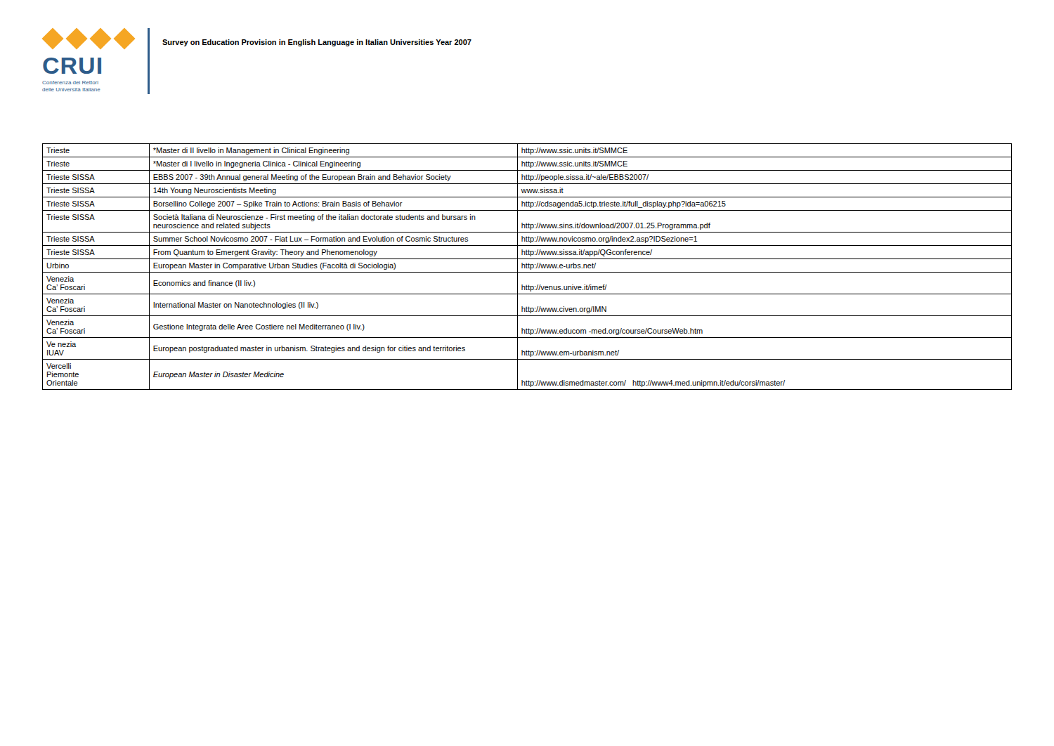CRUI
Conferenza dei Rettori
delle Università Italiane
Survey on Education Provision in English Language in Italian Universities Year 2007
| Trieste | *Master di II livello in Management in Clinical Engineering | http://www.ssic.units.it/SMMCE |
| Trieste | *Master di I livello in Ingegneria Clinica - Clinical Engineering | http://www.ssic.units.it/SMMCE |
| Trieste SISSA | EBBS 2007 - 39th Annual general Meeting of the European Brain and Behavior Society | http://people.sissa.it/~ale/EBBS2007/ |
| Trieste SISSA | 14th Young Neuroscientists Meeting | www.sissa.it |
| Trieste SISSA | Borsellino College 2007 – Spike Train to Actions: Brain Basis of Behavior | http://cdsagenda5.ictp.trieste.it/full_display.php?ida=a06215 |
| Trieste SISSA | Società Italiana di Neuroscienze - First meeting of the italian doctorate students and bursars in neuroscience and related subjects | http://www.sins.it/download/2007.01.25.Programma.pdf |
| Trieste SISSA | Summer School Novicosmo 2007 - Fiat Lux – Formation and Evolution of Cosmic Structures | http://www.novicosmo.org/index2.asp?IDSezione=1 |
| Trieste SISSA | From Quantum to Emergent Gravity: Theory and Phenomenology | http://www.sissa.it/app/QGconference/ |
| Urbino | European Master in Comparative Urban Studies (Facoltà di Sociologia) | http://www.e-urbs.net/ |
| Venezia Ca’ Foscari | Economics and finance (II liv.) | http://venus.unive.it/imef/ |
| Venezia Ca’ Foscari | International Master on Nanotechnologies (II liv.) | http://www.civen.org/IMN |
| Venezia Ca’ Foscari | Gestione Integrata delle Aree Costiere nel Mediterraneo (I liv.) | http://www.educom -med.org/course/CourseWeb.htm |
| Ve nezia IUAV | European postgraduated master in urbanism. Strategies and design for cities and territories | http://www.em-urbanism.net/ |
| Vercelli Piemonte Orientale | European Master in Disaster Medicine | http://www.dismedmaster.com/ http://www4.med.unipmn.it/edu/corsi/master/ |